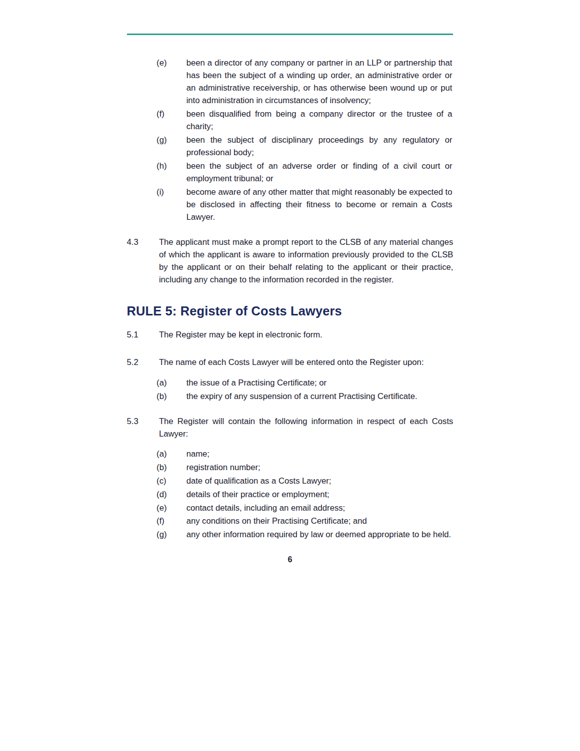(e)
been a director of any company or partner in an LLP or partnership that has been the subject of a winding up order, an administrative order or an administrative receivership, or has otherwise been wound up or put into administration in circumstances of insolvency;
(f)
been disqualified from being a company director or the trustee of a charity;
(g)
been the subject of disciplinary proceedings by any regulatory or professional body;
(h)
been the subject of an adverse order or finding of a civil court or employment tribunal; or
(i)
become aware of any other matter that might reasonably be expected to be disclosed in affecting their fitness to become or remain a Costs Lawyer.
4.3
The applicant must make a prompt report to the CLSB of any material changes of which the applicant is aware to information previously provided to the CLSB by the applicant or on their behalf relating to the applicant or their practice, including any change to the information recorded in the register.
RULE 5: Register of Costs Lawyers
5.1
The Register may be kept in electronic form.
5.2
The name of each Costs Lawyer will be entered onto the Register upon:
(a)
the issue of a Practising Certificate; or
(b)
the expiry of any suspension of a current Practising Certificate.
5.3
The Register will contain the following information in respect of each Costs Lawyer:
(a)
name;
(b)
registration number;
(c)
date of qualification as a Costs Lawyer;
(d)
details of their practice or employment;
(e)
contact details, including an email address;
(f)
any conditions on their Practising Certificate; and
(g)
any other information required by law or deemed appropriate to be held.
6